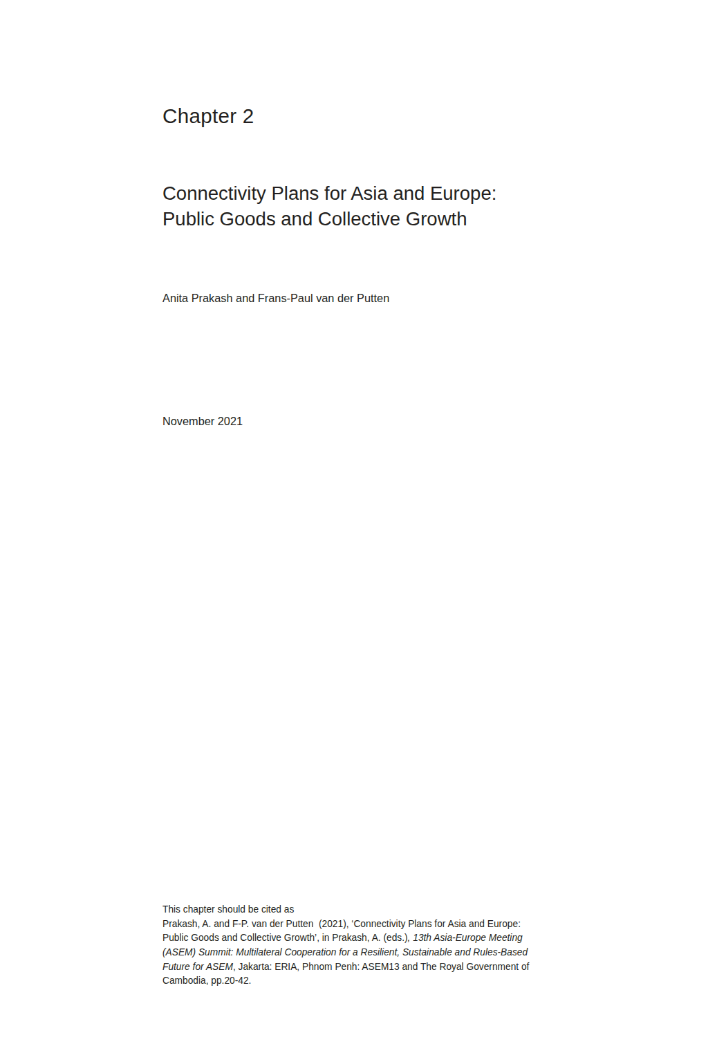Chapter 2
Connectivity Plans for Asia and Europe:
Public Goods and Collective Growth
Anita Prakash and Frans-Paul van der Putten
November 2021
This chapter should be cited as
Prakash, A. and F-P. van der Putten (2021), ‘Connectivity Plans for Asia and Europe: Public Goods and Collective Growth’, in Prakash, A. (eds.), 13th Asia-Europe Meeting (ASEM) Summit: Multilateral Cooperation for a Resilient, Sustainable and Rules-Based Future for ASEM, Jakarta: ERIA, Phnom Penh: ASEM13 and The Royal Government of Cambodia, pp.20-42.